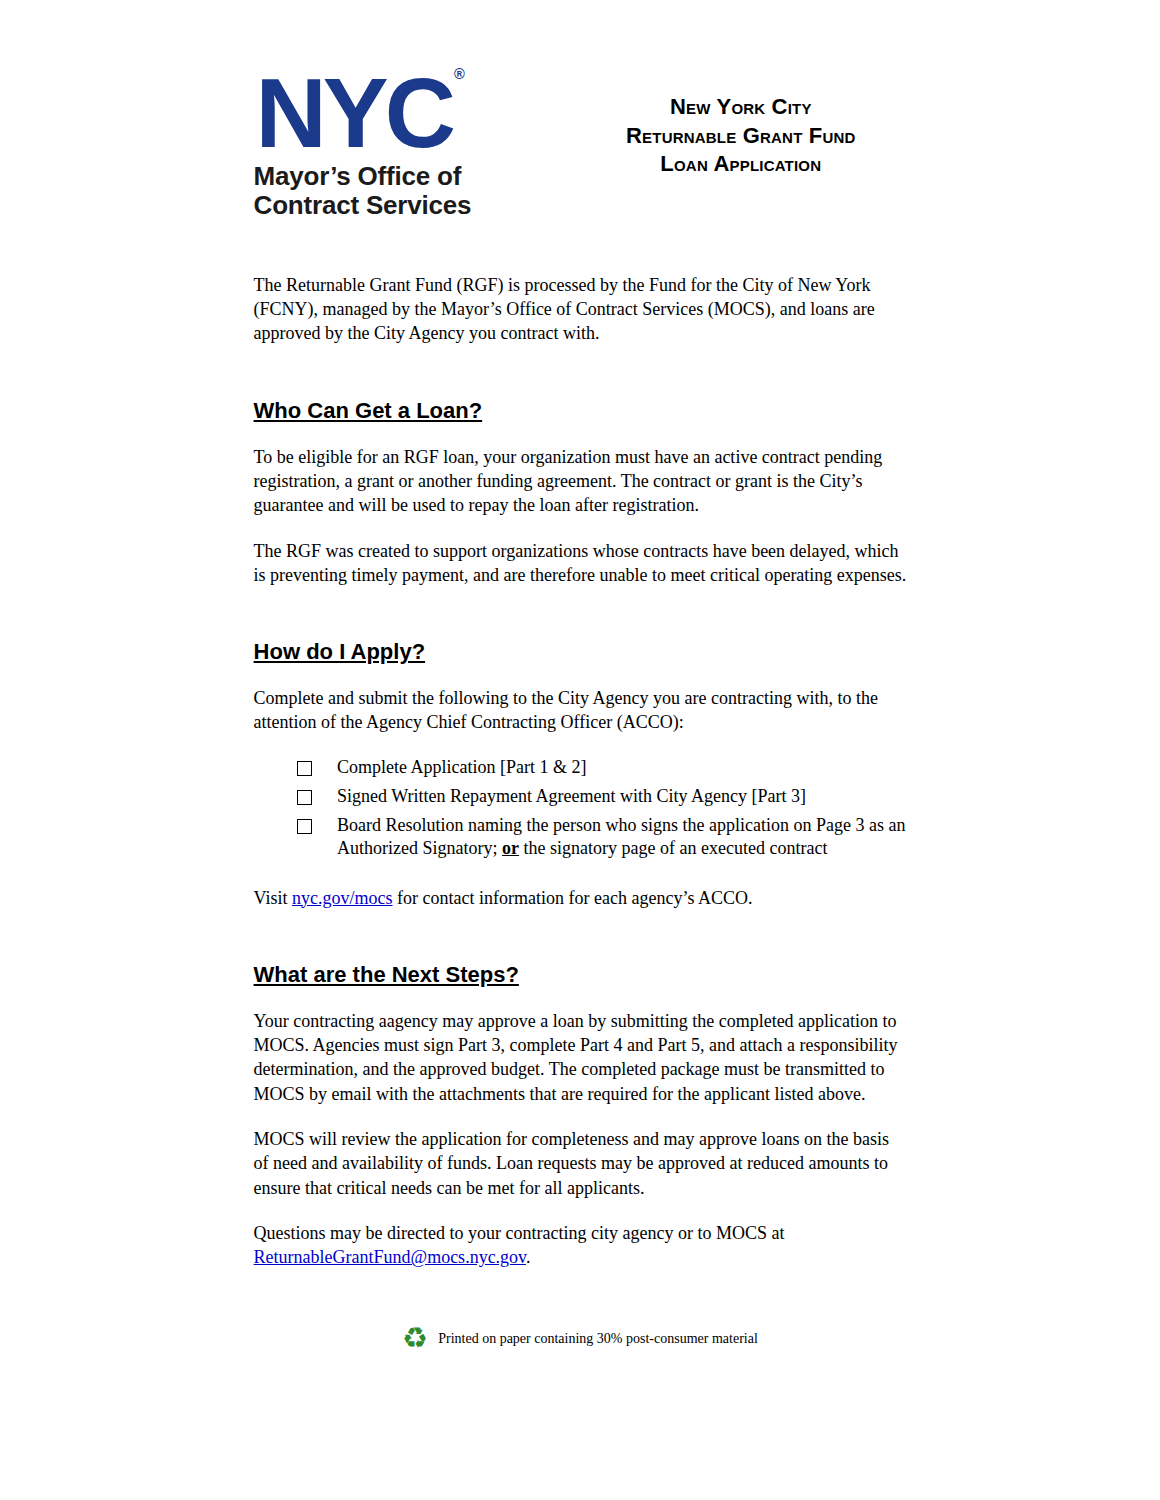NYC®
Mayor’s Office of
Contract Services
New York City
Returnable Grant Fund
Loan Application
The Returnable Grant Fund (RGF) is processed by the Fund for the City of New York (FCNY), managed by the Mayor’s Office of Contract Services (MOCS), and loans are approved by the City Agency you contract with.
Who Can Get a Loan?
To be eligible for an RGF loan, your organization must have an active contract pending registration, a grant or another funding agreement. The contract or grant is the City’s guarantee and will be used to repay the loan after registration.
The RGF was created to support organizations whose contracts have been delayed, which is preventing timely payment, and are therefore unable to meet critical operating expenses.
How do I Apply?
Complete and submit the following to the City Agency you are contracting with, to the attention of the Agency Chief Contracting Officer (ACCO):
Complete Application [Part 1 & 2]
Signed Written Repayment Agreement with City Agency [Part 3]
Board Resolution naming the person who signs the application on Page 3 as an Authorized Signatory; or the signatory page of an executed contract
Visit nyc.gov/mocs for contact information for each agency’s ACCO.
What are the Next Steps?
Your contracting aagency may approve a loan by submitting the completed application to MOCS. Agencies must sign Part 3, complete Part 4 and Part 5, and attach a responsibility determination, and the approved budget. The completed package must be transmitted to MOCS by email with the attachments that are required for the applicant listed above.
MOCS will review the application for completeness and may approve loans on the basis of need and availability of funds. Loan requests may be approved at reduced amounts to ensure that critical needs can be met for all applicants.
Questions may be directed to your contracting city agency or to MOCS at ReturnableGrantFund@mocs.nyc.gov.
♻ Printed on paper containing 30% post-consumer material